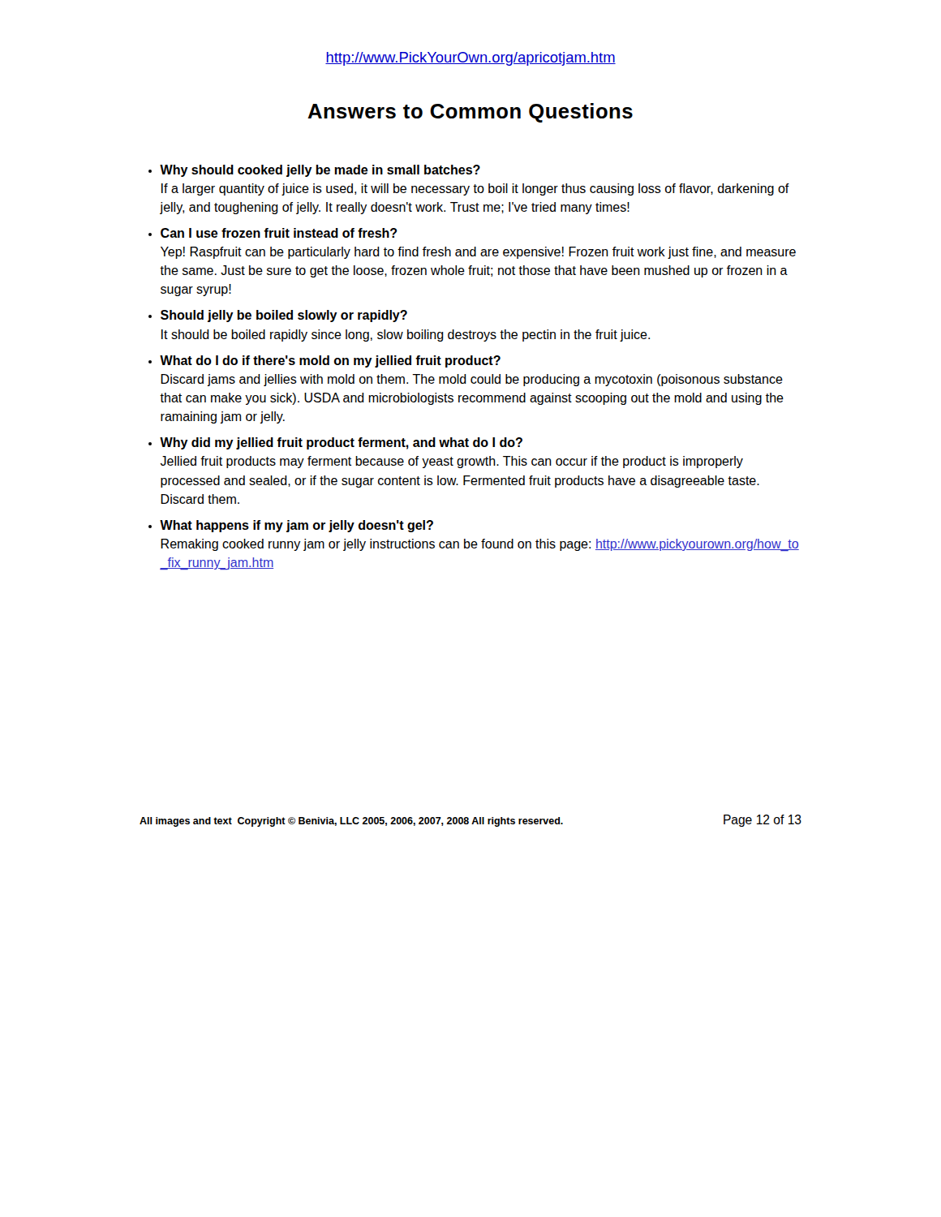http://www.PickYourOwn.org/apricotjam.htm
Answers to Common Questions
Why should cooked jelly be made in small batches? If a larger quantity of juice is used, it will be necessary to boil it longer thus causing loss of flavor, darkening of jelly, and toughening of jelly. It really doesn't work. Trust me; I've tried many times!
Can I use frozen fruit instead of fresh? Yep! Raspfruit can be particularly hard to find fresh and are expensive! Frozen fruit work just fine, and measure the same. Just be sure to get the loose, frozen whole fruit; not those that have been mushed up or frozen in a sugar syrup!
Should jelly be boiled slowly or rapidly? It should be boiled rapidly since long, slow boiling destroys the pectin in the fruit juice.
What do I do if there's mold on my jellied fruit product? Discard jams and jellies with mold on them. The mold could be producing a mycotoxin (poisonous substance that can make you sick). USDA and microbiologists recommend against scooping out the mold and using the ramaining jam or jelly.
Why did my jellied fruit product ferment, and what do I do? Jellied fruit products may ferment because of yeast growth. This can occur if the product is improperly processed and sealed, or if the sugar content is low. Fermented fruit products have a disagreeable taste. Discard them.
What happens if my jam or jelly doesn't gel? Remaking cooked runny jam or jelly instructions can be found on this page: http://www.pickyourown.org/how_to_fix_runny_jam.htm
All images and text Copyright © Benivia, LLC 2005, 2006, 2007, 2008 All rights reserved. Page 12 of 13